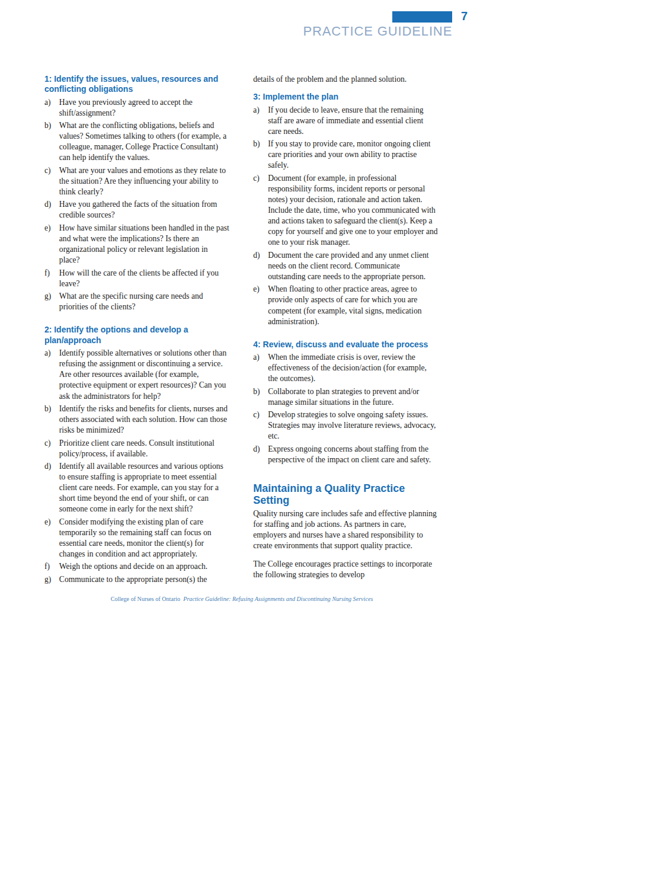7
PRACTICE GUIDELINE
1: Identify the issues, values, resources and conflicting obligations
a) Have you previously agreed to accept the shift/assignment?
b) What are the conflicting obligations, beliefs and values? Sometimes talking to others (for example, a colleague, manager, College Practice Consultant) can help identify the values.
c) What are your values and emotions as they relate to the situation? Are they influencing your ability to think clearly?
d) Have you gathered the facts of the situation from credible sources?
e) How have similar situations been handled in the past and what were the implications? Is there an organizational policy or relevant legislation in place?
f) How will the care of the clients be affected if you leave?
g) What are the specific nursing care needs and priorities of the clients?
2: Identify the options and develop a plan/approach
a) Identify possible alternatives or solutions other than refusing the assignment or discontinuing a service. Are other resources available (for example, protective equipment or expert resources)? Can you ask the administrators for help?
b) Identify the risks and benefits for clients, nurses and others associated with each solution. How can those risks be minimized?
c) Prioritize client care needs. Consult institutional policy/process, if available.
d) Identify all available resources and various options to ensure staffing is appropriate to meet essential client care needs. For example, can you stay for a short time beyond the end of your shift, or can someone come in early for the next shift?
e) Consider modifying the existing plan of care temporarily so the remaining staff can focus on essential care needs, monitor the client(s) for changes in condition and act appropriately.
f) Weigh the options and decide on an approach.
g) Communicate to the appropriate person(s) the
details of the problem and the planned solution.
3: Implement the plan
a) If you decide to leave, ensure that the remaining staff are aware of immediate and essential client care needs.
b) If you stay to provide care, monitor ongoing client care priorities and your own ability to practise safely.
c) Document (for example, in professional responsibility forms, incident reports or personal notes) your decision, rationale and action taken. Include the date, time, who you communicated with and actions taken to safeguard the client(s). Keep a copy for yourself and give one to your employer and one to your risk manager.
d) Document the care provided and any unmet client needs on the client record. Communicate outstanding care needs to the appropriate person.
e) When floating to other practice areas, agree to provide only aspects of care for which you are competent (for example, vital signs, medication administration).
4: Review, discuss and evaluate the process
a) When the immediate crisis is over, review the effectiveness of the decision/action (for example, the outcomes).
b) Collaborate to plan strategies to prevent and/or manage similar situations in the future.
c) Develop strategies to solve ongoing safety issues. Strategies may involve literature reviews, advocacy, etc.
d) Express ongoing concerns about staffing from the perspective of the impact on client care and safety.
Maintaining a Quality Practice Setting
Quality nursing care includes safe and effective planning for staffing and job actions. As partners in care, employers and nurses have a shared responsibility to create environments that support quality practice.
The College encourages practice settings to incorporate the following strategies to develop
College of Nurses of Ontario Practice Guideline: Refusing Assignments and Discontinuing Nursing Services